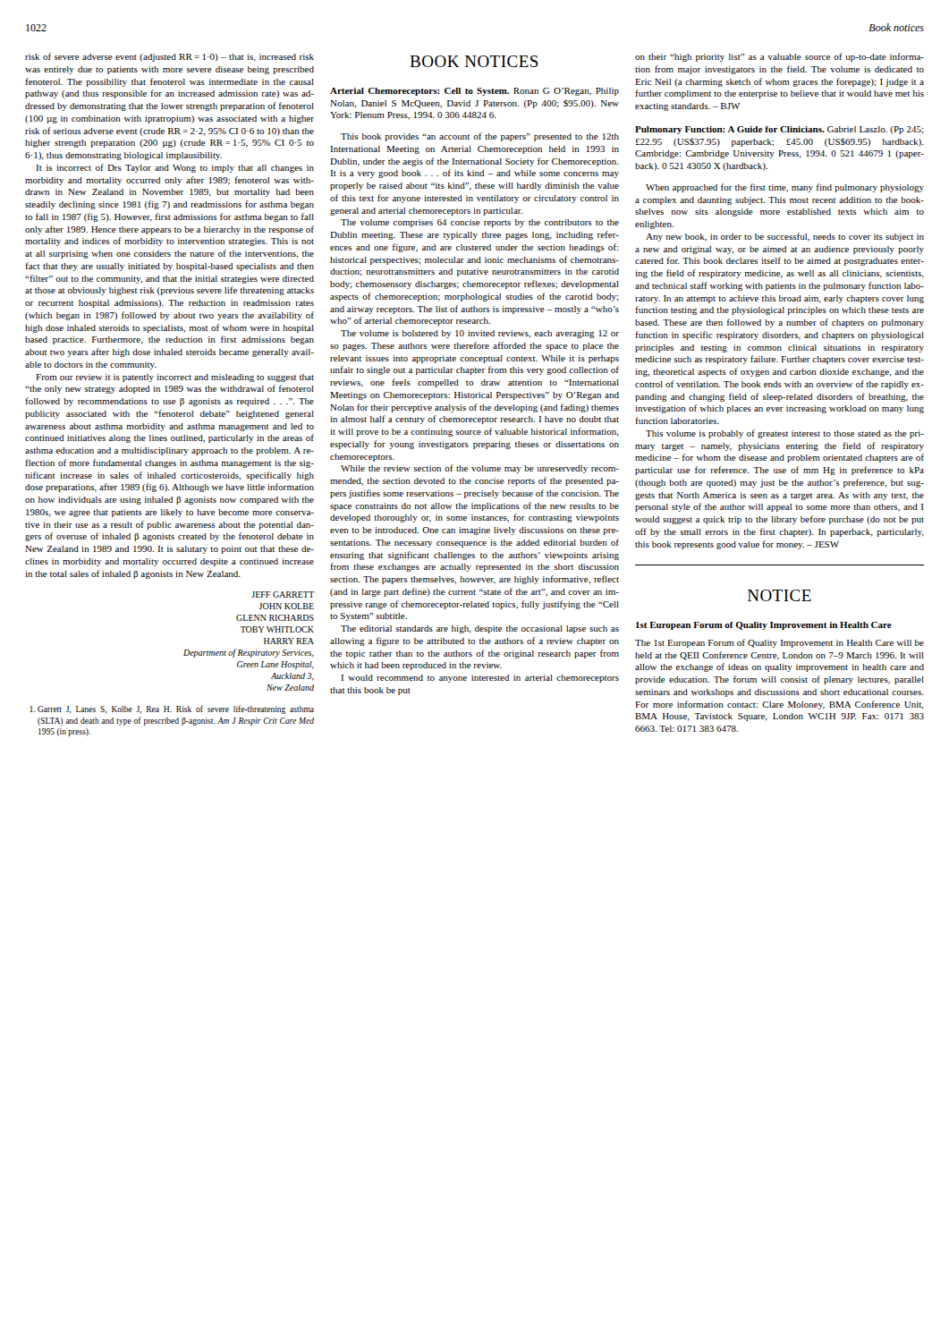1022 Book notices
risk of severe adverse event (adjusted RR = 1·0) – that is, increased risk was entirely due to patients with more severe disease being prescribed fenoterol. The possibility that fenoterol was intermediate in the causal pathway (and thus responsible for an increased admission rate) was addressed by demonstrating that the lower strength preparation of fenoterol (100 µg in combination with ipratropium) was associated with a higher risk of serious adverse event (crude RR = 2·2, 95% CI 0·6 to 10) than the higher strength preparation (200 µg) (crude RR = 1·5, 95% CI 0·5 to 6·1), thus demonstrating biological implausibility.
It is incorrect of Drs Taylor and Wong to imply that all changes in morbidity and mortality occurred only after 1989; fenoterol was withdrawn in New Zealand in November 1989, but mortality had been steadily declining since 1981 (fig 7) and readmissions for asthma began to fall in 1987 (fig 5). However, first admissions for asthma began to fall only after 1989. Hence there appears to be a hierarchy in the response of mortality and indices of morbidity to intervention strategies. This is not at all surprising when one considers the nature of the interventions, the fact that they are usually initiated by hospital-based specialists and then “filter” out to the community, and that the initial strategies were directed at those at obviously highest risk (previous severe life threatening attacks or recurrent hospital admissions). The reduction in readmission rates (which began in 1987) followed by about two years the availability of high dose inhaled steroids to specialists, most of whom were in hospital based practice. Furthermore, the reduction in first admissions began about two years after high dose inhaled steroids became generally available to doctors in the community.
From our review it is patently incorrect and misleading to suggest that “the only new strategy adopted in 1989 was the withdrawal of fenoterol followed by recommendations to use β agonists as required . . .”. The publicity associated with the “fenoterol debate” heightened general awareness about asthma morbidity and asthma management and led to continued initiatives along the lines outlined, particularly in the areas of asthma education and a multidisciplinary approach to the problem. A reflection of more fundamental changes in asthma management is the significant increase in sales of inhaled corticosteroids, specifically high dose preparations, after 1989 (fig 6). Although we have little information on how individuals are using inhaled β agonists now compared with the 1980s, we agree that patients are likely to have become more conservative in their use as a result of public awareness about the potential dangers of overuse of inhaled β agonists created by the fenoterol debate in New Zealand in 1989 and 1990. It is salutary to point out that these declines in morbidity and mortality occurred despite a continued increase in the total sales of inhaled β agonists in New Zealand.
Jeff Garrett
John Kolbe
Glenn Richards
Toby Whitlock
Harry Rea
Department of Respiratory Services,
Green Lane Hospital,
Auckland 3,
New Zealand
Garrett J, Lanes S, Kolbe J, Rea H. Risk of severe life-threatening asthma (SLTA) and death and type of prescribed β-agonist. Am J Respir Crit Care Med 1995 (in press).
Book Notices
Arterial Chemoreceptors: Cell to System. Ronan G O’Regan, Philip Nolan, Daniel S McQueen, David J Paterson. (Pp 400; $95.00). New York: Plenum Press, 1994. 0 306 44824 6.
This book provides “an account of the papers” presented to the 12th International Meeting on Arterial Chemoreception held in 1993 in Dublin, under the aegis of the International Society for Chemoreception. It is a very good book . . . of its kind – and while some concerns may properly be raised about “its kind”, these will hardly diminish the value of this text for anyone interested in ventilatory or circulatory control in general and arterial chemoreceptors in particular.
The volume comprises 64 concise reports by the contributors to the Dublin meeting. These are typically three pages long, including references and one figure, and are clustered under the section headings of: historical perspectives; molecular and ionic mechanisms of chemotransduction; neurotransmitters and putative neurotransmitters in the carotid body; chemosensory discharges; chemoreceptor reflexes; developmental aspects of chemoreception; morphological studies of the carotid body; and airway receptors. The list of authors is impressive – mostly a “who’s who” of arterial chemoreceptor research.
The volume is bolstered by 10 invited reviews, each averaging 12 or so pages. These authors were therefore afforded the space to place the relevant issues into appropriate conceptual context. While it is perhaps unfair to single out a particular chapter from this very good collection of reviews, one feels compelled to draw attention to “International Meetings on Chemoreceptors: Historical Perspectives” by O’Regan and Nolan for their perceptive analysis of the developing (and fading) themes in almost half a century of chemoreceptor research. I have no doubt that it will prove to be a continuing source of valuable historical information, especially for young investigators preparing theses or dissertations on chemoreceptors.
While the review section of the volume may be unreservedly recommended, the section devoted to the concise reports of the presented papers justifies some reservations – precisely because of the concision. The space constraints do not allow the implications of the new results to be developed thoroughly or, in some instances, for contrasting viewpoints even to be introduced. One can imagine lively discussions on these presentations. The necessary consequence is the added editorial burden of ensuring that significant challenges to the authors’ viewpoints arising from these exchanges are actually represented in the short discussion section. The papers themselves, however, are highly informative, reflect (and in large part define) the current “state of the art”, and cover an impressive range of chemoreceptor-related topics, fully justifying the “Cell to System” subtitle.
The editorial standards are high, despite the occasional lapse such as allowing a figure to be attributed to the authors of a review chapter on the topic rather than to the authors of the original research paper from which it had been reproduced in the review.
I would recommend to anyone interested in arterial chemoreceptors that this book be put
on their “high priority list” as a valuable source of up-to-date information from major investigators in the field. The volume is dedicated to Eric Neil (a charming sketch of whom graces the forepage); I judge it a further compliment to the enterprise to believe that it would have met his exacting standards. – BJW
Pulmonary Function: A Guide for Clinicians. Gabriel Laszlo. (Pp 245; £22.95 (US$37.95) paperback; £45.00 (US$69.95) hardback). Cambridge: Cambridge University Press, 1994. 0 521 44679 1 (paperback). 0 521 43050 X (hardback).
When approached for the first time, many find pulmonary physiology a complex and daunting subject. This most recent addition to the bookshelves now sits alongside more established texts which aim to enlighten.
Any new book, in order to be successful, needs to cover its subject in a new and original way, or be aimed at an audience previously poorly catered for. This book declares itself to be aimed at postgraduates entering the field of respiratory medicine, as well as all clinicians, scientists, and technical staff working with patients in the pulmonary function laboratory. In an attempt to achieve this broad aim, early chapters cover lung function testing and the physiological principles on which these tests are based. These are then followed by a number of chapters on pulmonary function in specific respiratory disorders, and chapters on physiological principles and testing in common clinical situations in respiratory medicine such as respiratory failure. Further chapters cover exercise testing, theoretical aspects of oxygen and carbon dioxide exchange, and the control of ventilation. The book ends with an overview of the rapidly expanding and changing field of sleep-related disorders of breathing, the investigation of which places an ever increasing workload on many lung function laboratories.
This volume is probably of greatest interest to those stated as the primary target – namely, physicians entering the field of respiratory medicine – for whom the disease and problem orientated chapters are of particular use for reference. The use of mm Hg in preference to kPa (though both are quoted) may just be the author’s preference, but suggests that North America is seen as a target area. As with any text, the personal style of the author will appeal to some more than others, and I would suggest a quick trip to the library before purchase (do not be put off by the small errors in the first chapter). In paperback, particularly, this book represents good value for money. – JESW
Notice
1st European Forum of Quality Improvement in Health Care
The 1st European Forum of Quality Improvement in Health Care will be held at the QEII Conference Centre, London on 7–9 March 1996. It will allow the exchange of ideas on quality improvement in health care and provide education. The forum will consist of plenary lectures, parallel seminars and workshops and discussions and short educational courses. For more information contact: Clare Moloney, BMA Conference Unit, BMA House, Tavistock Square, London WC1H 9JP. Fax: 0171 383 6663. Tel: 0171 383 6478.